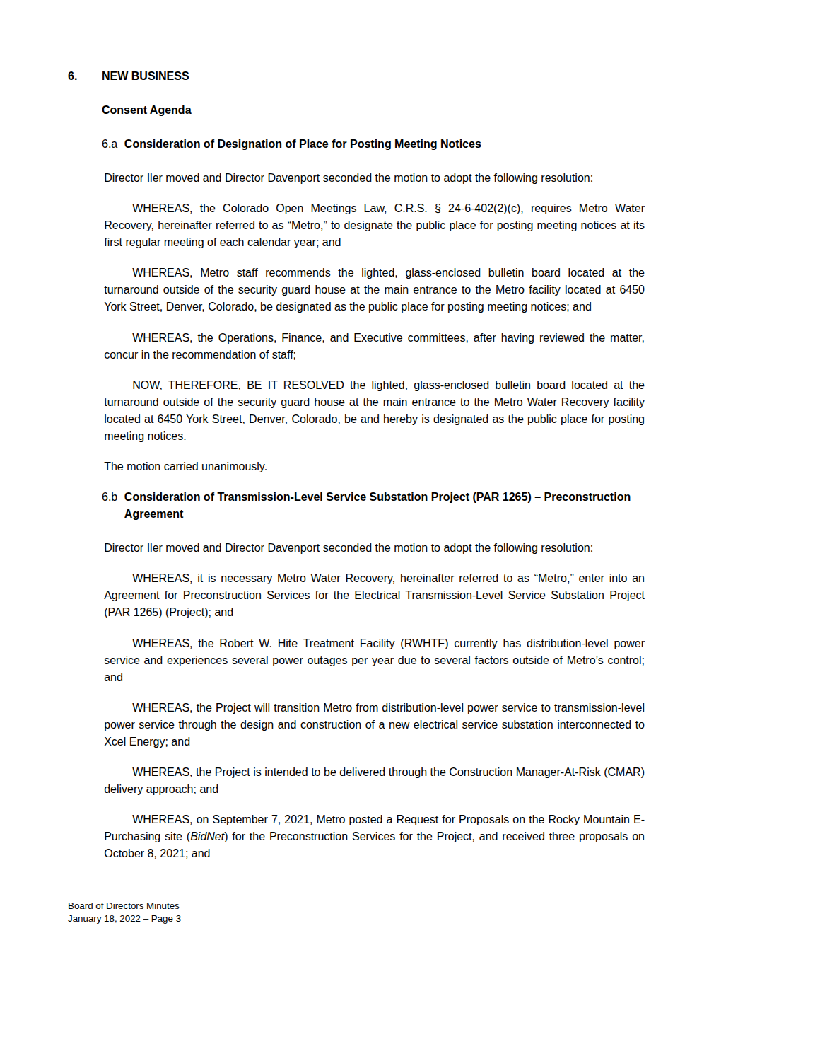6. NEW BUSINESS
Consent Agenda
6.a Consideration of Designation of Place for Posting Meeting Notices
Director Iler moved and Director Davenport seconded the motion to adopt the following resolution:
WHEREAS, the Colorado Open Meetings Law, C.R.S. § 24-6-402(2)(c), requires Metro Water Recovery, hereinafter referred to as “Metro,” to designate the public place for posting meeting notices at its first regular meeting of each calendar year; and
WHEREAS, Metro staff recommends the lighted, glass-enclosed bulletin board located at the turnaround outside of the security guard house at the main entrance to the Metro facility located at 6450 York Street, Denver, Colorado, be designated as the public place for posting meeting notices; and
WHEREAS, the Operations, Finance, and Executive committees, after having reviewed the matter, concur in the recommendation of staff;
NOW, THEREFORE, BE IT RESOLVED the lighted, glass-enclosed bulletin board located at the turnaround outside of the security guard house at the main entrance to the Metro Water Recovery facility located at 6450 York Street, Denver, Colorado, be and hereby is designated as the public place for posting meeting notices.
The motion carried unanimously.
6.b Consideration of Transmission-Level Service Substation Project (PAR 1265) – Preconstruction Agreement
Director Iler moved and Director Davenport seconded the motion to adopt the following resolution:
WHEREAS, it is necessary Metro Water Recovery, hereinafter referred to as “Metro,” enter into an Agreement for Preconstruction Services for the Electrical Transmission-Level Service Substation Project (PAR 1265) (Project); and
WHEREAS, the Robert W. Hite Treatment Facility (RWHTF) currently has distribution-level power service and experiences several power outages per year due to several factors outside of Metro’s control; and
WHEREAS, the Project will transition Metro from distribution-level power service to transmission-level power service through the design and construction of a new electrical service substation interconnected to Xcel Energy; and
WHEREAS, the Project is intended to be delivered through the Construction Manager-At-Risk (CMAR) delivery approach; and
WHEREAS, on September 7, 2021, Metro posted a Request for Proposals on the Rocky Mountain E-Purchasing site (BidNet) for the Preconstruction Services for the Project, and received three proposals on October 8, 2021; and
Board of Directors Minutes
January 18, 2022 – Page 3